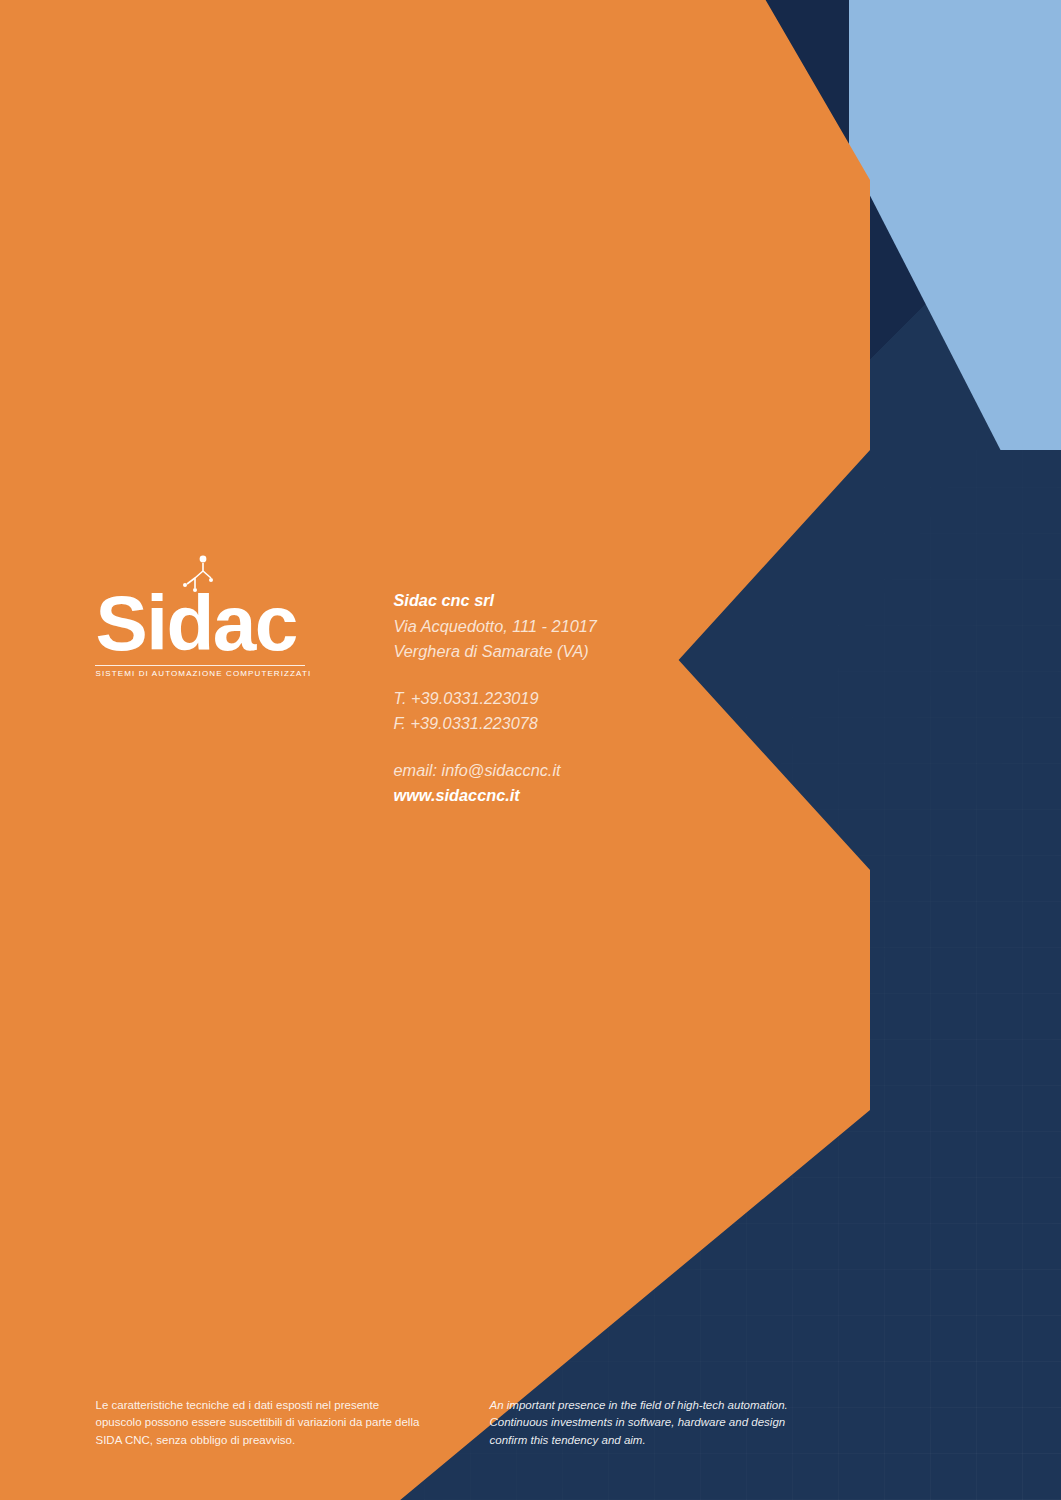Sidac
Sistemi di automazione computerizzati
Sidac cnc srl
Via Acquedotto, 111 - 21017
Verghera di Samarate (VA)
T. +39.0331.223019
F. +39.0331.223078
email: info@sidaccnc.it
www.sidaccnc.it
Le caratteristiche tecniche ed i dati esposti nel presente opuscolo possono essere suscettibili di variazioni da parte della SIDA CNC, senza obbligo di preavviso.
An important presence in the field of high-tech automation. Continuous investments in software, hardware and design confirm this tendency and aim.